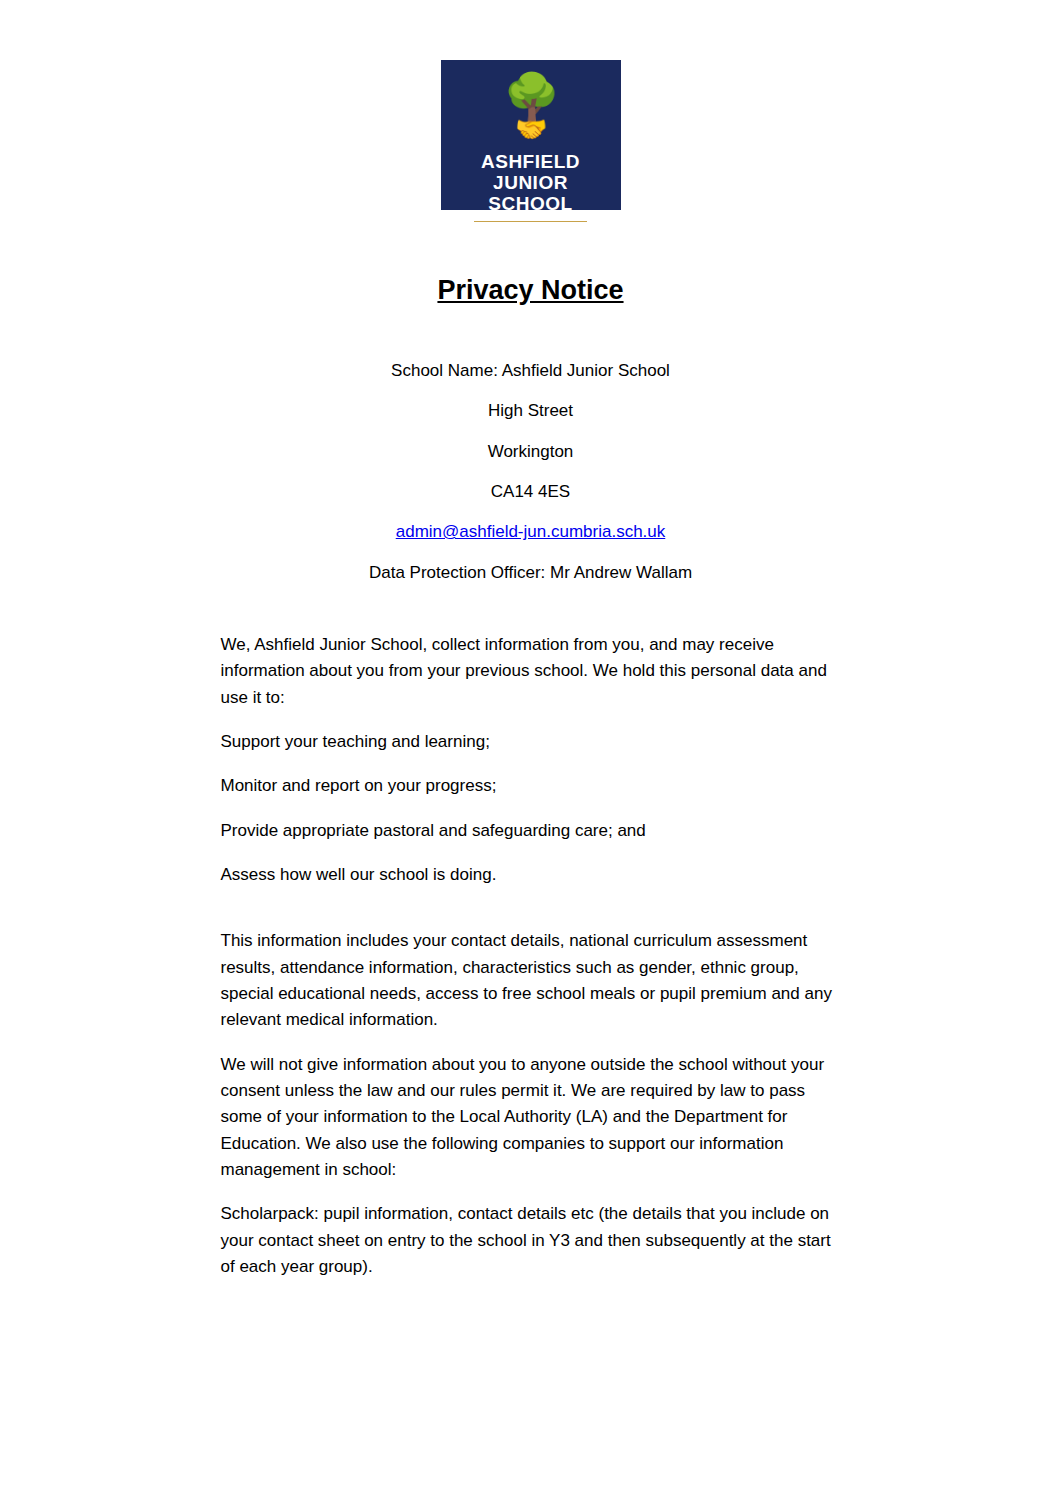🌳
🤝
ASHFIELD
JUNIOR SCHOOL
TOGETHER WE ACHIEVE
Privacy Notice
School Name: Ashfield Junior School
High Street
Workington
CA14 4ES
admin@ashfield-jun.cumbria.sch.uk
Data Protection Officer: Mr Andrew Wallam
We, Ashfield Junior School, collect information from you, and may receive information about you from your previous school. We hold this personal data and use it to:
Support your teaching and learning;
Monitor and report on your progress;
Provide appropriate pastoral and safeguarding care; and
Assess how well our school is doing.
This information includes your contact details, national curriculum assessment results, attendance information, characteristics such as gender, ethnic group, special educational needs, access to free school meals or pupil premium and any relevant medical information.
We will not give information about you to anyone outside the school without your consent unless the law and our rules permit it. We are required by law to pass some of your information to the Local Authority (LA) and the Department for Education. We also use the following companies to support our information management in school:
Scholarpack: pupil information, contact details etc (the details that you include on your contact sheet on entry to the school in Y3 and then subsequently at the start of each year group).